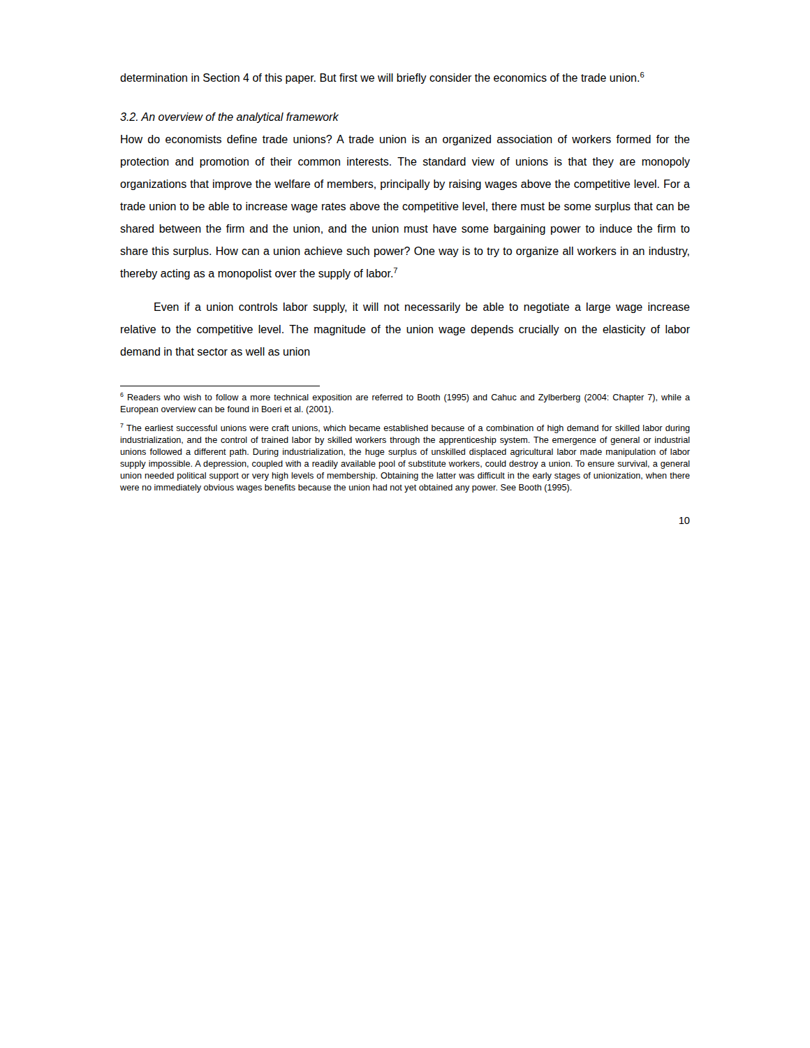determination in Section 4 of this paper. But first we will briefly consider the economics of the trade union.6
3.2. An overview of the analytical framework
How do economists define trade unions? A trade union is an organized association of workers formed for the protection and promotion of their common interests. The standard view of unions is that they are monopoly organizations that improve the welfare of members, principally by raising wages above the competitive level. For a trade union to be able to increase wage rates above the competitive level, there must be some surplus that can be shared between the firm and the union, and the union must have some bargaining power to induce the firm to share this surplus. How can a union achieve such power? One way is to try to organize all workers in an industry, thereby acting as a monopolist over the supply of labor.7
Even if a union controls labor supply, it will not necessarily be able to negotiate a large wage increase relative to the competitive level. The magnitude of the union wage depends crucially on the elasticity of labor demand in that sector as well as union
6 Readers who wish to follow a more technical exposition are referred to Booth (1995) and Cahuc and Zylberberg (2004: Chapter 7), while a European overview can be found in Boeri et al. (2001).
7 The earliest successful unions were craft unions, which became established because of a combination of high demand for skilled labor during industrialization, and the control of trained labor by skilled workers through the apprenticeship system. The emergence of general or industrial unions followed a different path. During industrialization, the huge surplus of unskilled displaced agricultural labor made manipulation of labor supply impossible. A depression, coupled with a readily available pool of substitute workers, could destroy a union. To ensure survival, a general union needed political support or very high levels of membership. Obtaining the latter was difficult in the early stages of unionization, when there were no immediately obvious wages benefits because the union had not yet obtained any power. See Booth (1995).
10